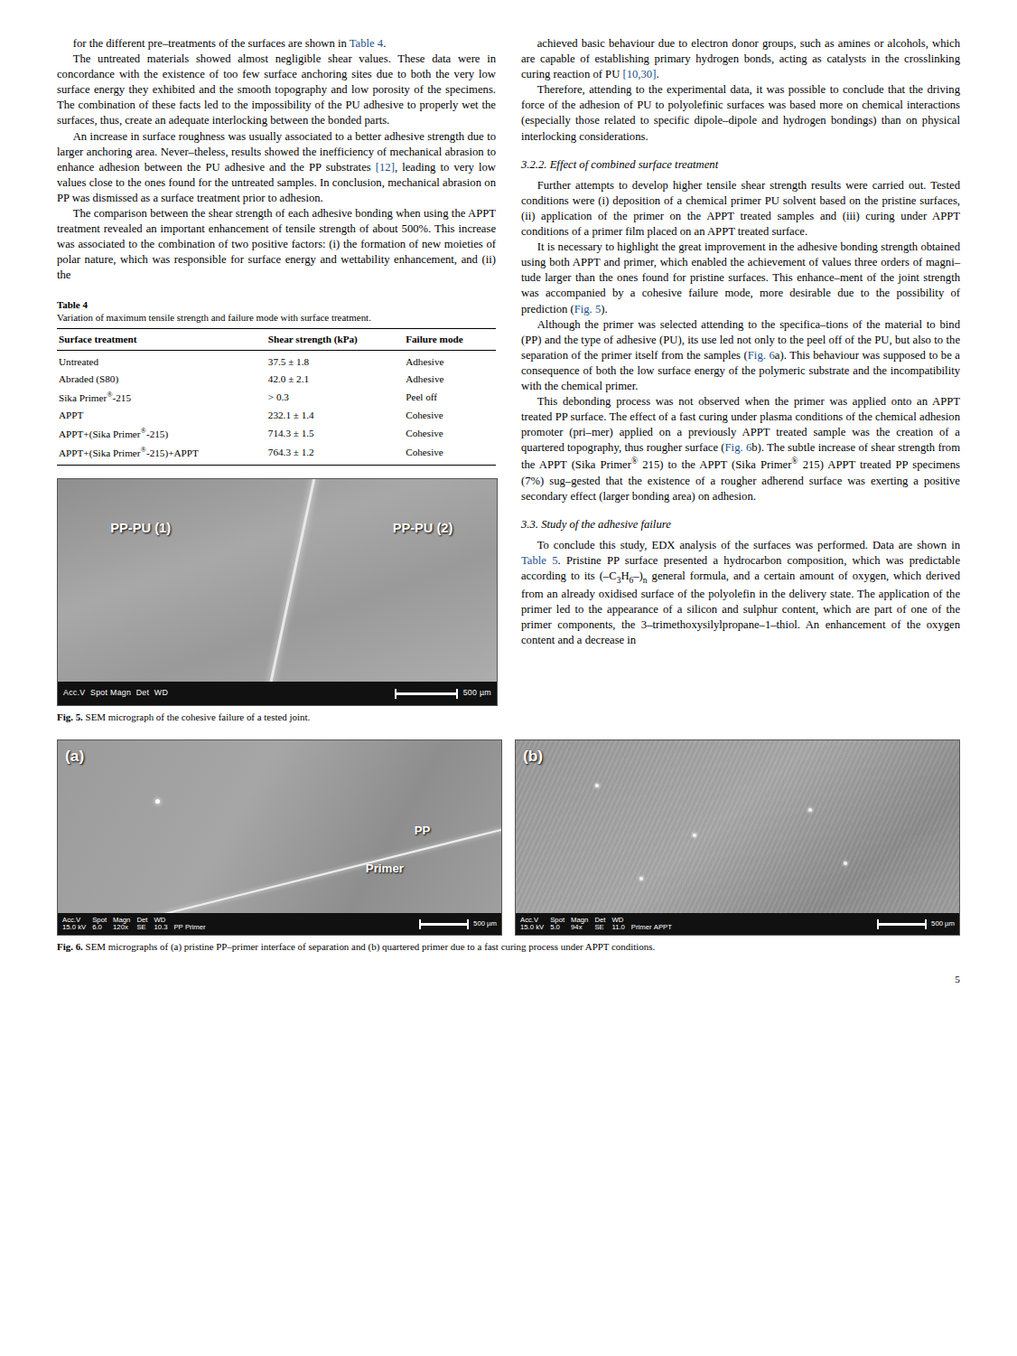for the different pre–treatments of the surfaces are shown in Table 4.
The untreated materials showed almost negligible shear values. These data were in concordance with the existence of too few surface anchoring sites due to both the very low surface energy they exhibited and the smooth topography and low porosity of the specimens. The combination of these facts led to the impossibility of the PU adhesive to properly wet the surfaces, thus, create an adequate interlocking between the bonded parts.
An increase in surface roughness was usually associated to a better adhesive strength due to larger anchoring area. Never–theless, results showed the inefficiency of mechanical abrasion to enhance adhesion between the PU adhesive and the PP substrates [12], leading to very low values close to the ones found for the untreated samples. In conclusion, mechanical abrasion on PP was dismissed as a surface treatment prior to adhesion.
The comparison between the shear strength of each adhesive bonding when using the APPT treatment revealed an important enhancement of tensile strength of about 500%. This increase was associated to the combination of two positive factors: (i) the formation of new moieties of polar nature, which was responsible for surface energy and wettability enhancement, and (ii) the
Table 4
Variation of maximum tensile strength and failure mode with surface treatment.
| Surface treatment | Shear strength (kPa) | Failure mode |
| --- | --- | --- |
| Untreated | 37.5 ± 1.8 | Adhesive |
| Abraded (S80) | 42.0 ± 2.1 | Adhesive |
| Sika Primer ® -215 | > 0.3 | Peel off |
| APPT | 232.1 ± 1.4 | Cohesive |
| APPT+(Sika Primer ® -215) | 714.3 ± 1.5 | Cohesive |
| APPT+(Sika Primer ® -215)+APPT | 764.3 ± 1.2 | Cohesive |
PP-PU (1)
PP-PU (2)
Acc.V Spot Magn Det WD 500 µm
Fig. 5. SEM micrograph of the cohesive failure of a tested joint.
achieved basic behaviour due to electron donor groups, such as amines or alcohols, which are capable of establishing primary hydrogen bonds, acting as catalysts in the crosslinking curing reaction of PU [10,30].
Therefore, attending to the experimental data, it was possible to conclude that the driving force of the adhesion of PU to polyolefinic surfaces was based more on chemical interactions (especially those related to specific dipole–dipole and hydrogen bondings) than on physical interlocking considerations.
3.2.2. Effect of combined surface treatment
Further attempts to develop higher tensile shear strength results were carried out. Tested conditions were (i) deposition of a chemical primer PU solvent based on the pristine surfaces, (ii) application of the primer on the APPT treated samples and (iii) curing under APPT conditions of a primer film placed on an APPT treated surface.
It is necessary to highlight the great improvement in the adhesive bonding strength obtained using both APPT and primer, which enabled the achievement of values three orders of magni–tude larger than the ones found for pristine surfaces. This enhance–ment of the joint strength was accompanied by a cohesive failure mode, more desirable due to the possibility of prediction (Fig. 5).
Although the primer was selected attending to the specifica–tions of the material to bind (PP) and the type of adhesive (PU), its use led not only to the peel off of the PU, but also to the separation of the primer itself from the samples (Fig. 6a). This behaviour was supposed to be a consequence of both the low surface energy of the polymeric substrate and the incompatibility with the chemical primer.
This debonding process was not observed when the primer was applied onto an APPT treated PP surface. The effect of a fast curing under plasma conditions of the chemical adhesion promoter (pri–mer) applied on a previously APPT treated sample was the creation of a quartered topography, thus rougher surface (Fig. 6b). The subtle increase of shear strength from the APPT (Sika Primer® 215) to the APPT (Sika Primer® 215) APPT treated PP specimens (7%) sug–gested that the existence of a rougher adherend surface was exerting a positive secondary effect (larger bonding area) on adhesion.
3.3. Study of the adhesive failure
To conclude this study, EDX analysis of the surfaces was performed. Data are shown in Table 5. Pristine PP surface presented a hydrocarbon composition, which was predictable according to its (–C3H6–)n general formula, and a certain amount of oxygen, which derived from an already oxidised surface of the polyolefin in the delivery state. The application of the primer led to the appearance of a silicon and sulphur content, which are part of one of the primer components, the 3–trimethoxysilylpropane–1–thiol. An enhancement of the oxygen content and a decrease in
(a)
PP
Primer
Acc.V 15.0 kV
Spot 6.0
Magn 120x
Det SE
WD 10.3
PP Primer
500 µm
(b)
Acc.V 15.0 kV
Spot 5.0
Magn 94x
Det SE
WD 11.0
Primer APPT
500 µm
Fig. 6. SEM micrographs of (a) pristine PP–primer interface of separation and (b) quartered primer due to a fast curing process under APPT conditions.
5